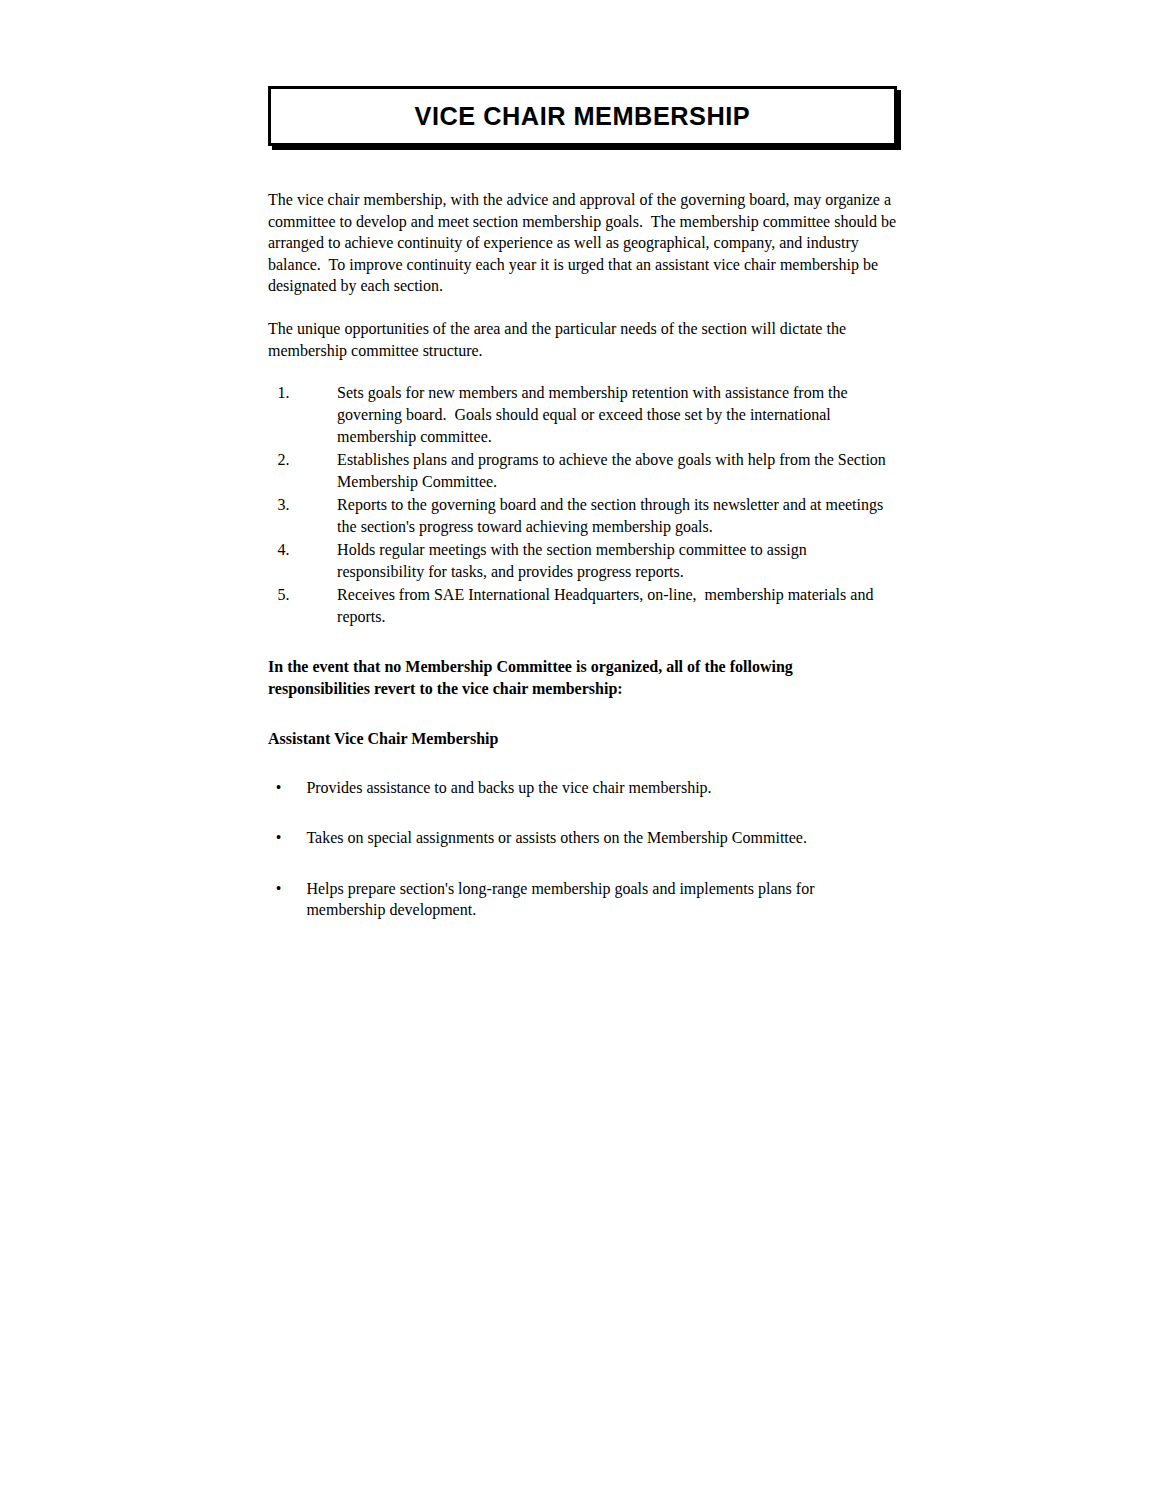VICE CHAIR MEMBERSHIP
The vice chair membership, with the advice and approval of the governing board, may organize a committee to develop and meet section membership goals. The membership committee should be arranged to achieve continuity of experience as well as geographical, company, and industry balance. To improve continuity each year it is urged that an assistant vice chair membership be designated by each section.
The unique opportunities of the area and the particular needs of the section will dictate the membership committee structure.
1. Sets goals for new members and membership retention with assistance from the governing board. Goals should equal or exceed those set by the international membership committee.
2. Establishes plans and programs to achieve the above goals with help from the Section Membership Committee.
3. Reports to the governing board and the section through its newsletter and at meetings the section's progress toward achieving membership goals.
4. Holds regular meetings with the section membership committee to assign responsibility for tasks, and provides progress reports.
5. Receives from SAE International Headquarters, on-line, membership materials and reports.
In the event that no Membership Committee is organized, all of the following responsibilities revert to the vice chair membership:
Assistant Vice Chair Membership
Provides assistance to and backs up the vice chair membership.
Takes on special assignments or assists others on the Membership Committee.
Helps prepare section's long-range membership goals and implements plans for membership development.